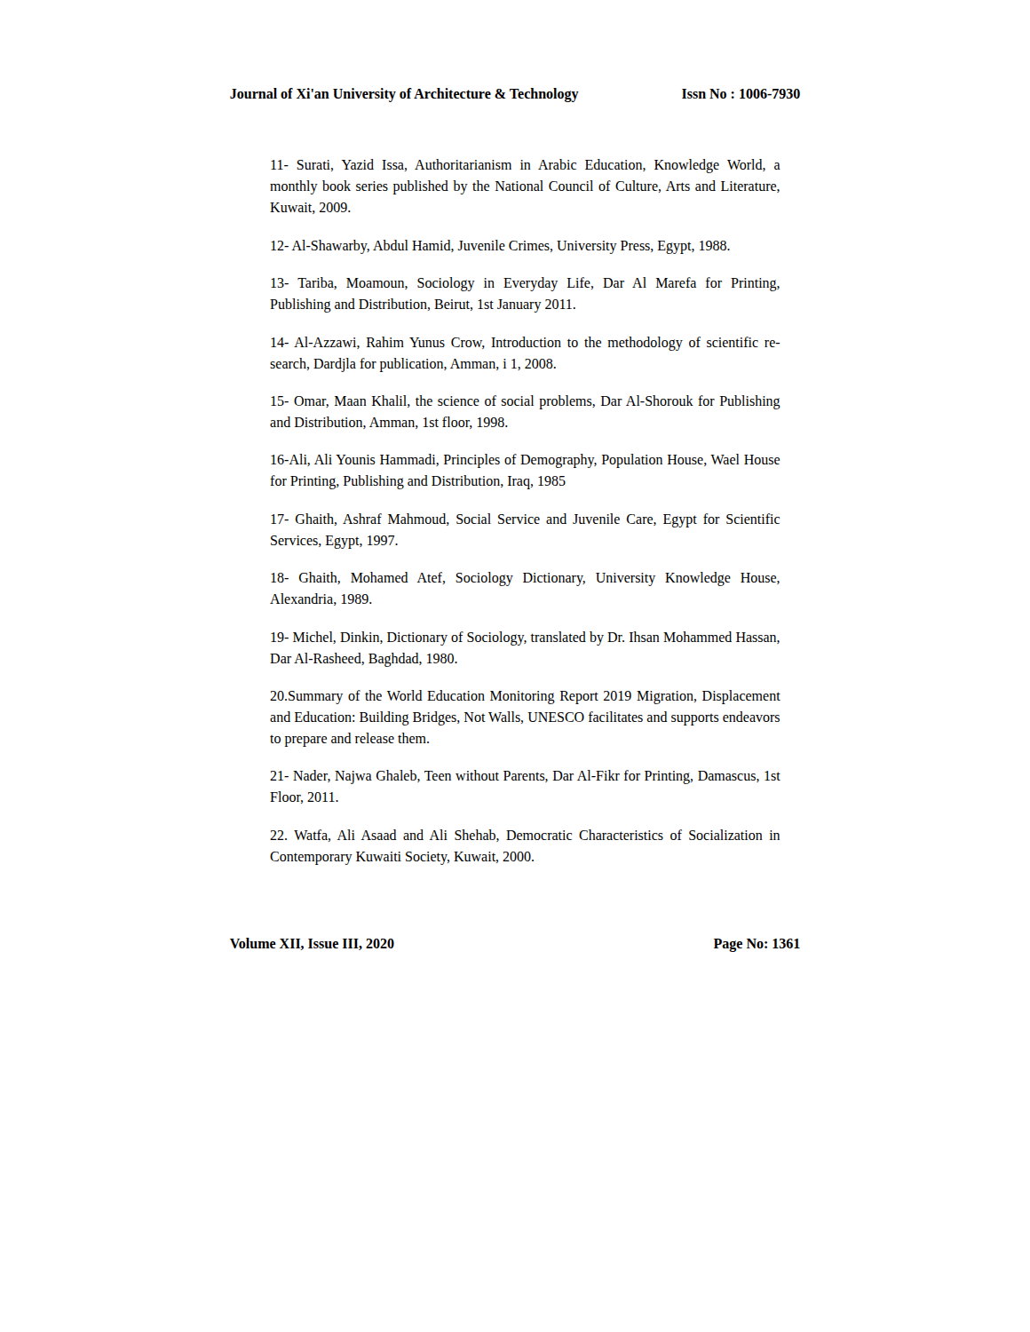Journal of Xi'an University of Architecture & Technology
Issn No : 1006-7930
11- Surati, Yazid Issa, Authoritarianism in Arabic Education, Knowledge World, a monthly book series published by the National Council of Culture, Arts and Literature, Kuwait, 2009.
12- Al-Shawarby, Abdul Hamid, Juvenile Crimes, University Press, Egypt, 1988.
13- Tariba, Moamoun, Sociology in Everyday Life, Dar Al Marefa for Printing, Publishing and Distribution, Beirut, 1st January 2011.
14- Al-Azzawi, Rahim Yunus Crow, Introduction to the methodology of scientific research, Dardjla for publication, Amman, i 1, 2008.
15- Omar, Maan Khalil, the science of social problems, Dar Al-Shorouk for Publishing and Distribution, Amman, 1st floor, 1998.
16-Ali, Ali Younis Hammadi, Principles of Demography, Population House, Wael House for Printing, Publishing and Distribution, Iraq, 1985
17- Ghaith, Ashraf Mahmoud, Social Service and Juvenile Care, Egypt for Scientific Services, Egypt, 1997.
18- Ghaith, Mohamed Atef, Sociology Dictionary, University Knowledge House, Alexandria, 1989.
19- Michel, Dinkin, Dictionary of Sociology, translated by Dr. Ihsan Mohammed Hassan, Dar Al-Rasheed, Baghdad, 1980.
20.Summary of the World Education Monitoring Report 2019 Migration, Displacement and Education: Building Bridges, Not Walls, UNESCO facilitates and supports endeavors to prepare and release them.
21- Nader, Najwa Ghaleb, Teen without Parents, Dar Al-Fikr for Printing, Damascus, 1st Floor, 2011.
22. Watfa, Ali Asaad and Ali Shehab, Democratic Characteristics of Socialization in Contemporary Kuwaiti Society, Kuwait, 2000.
Volume XII, Issue III, 2020
Page No: 1361